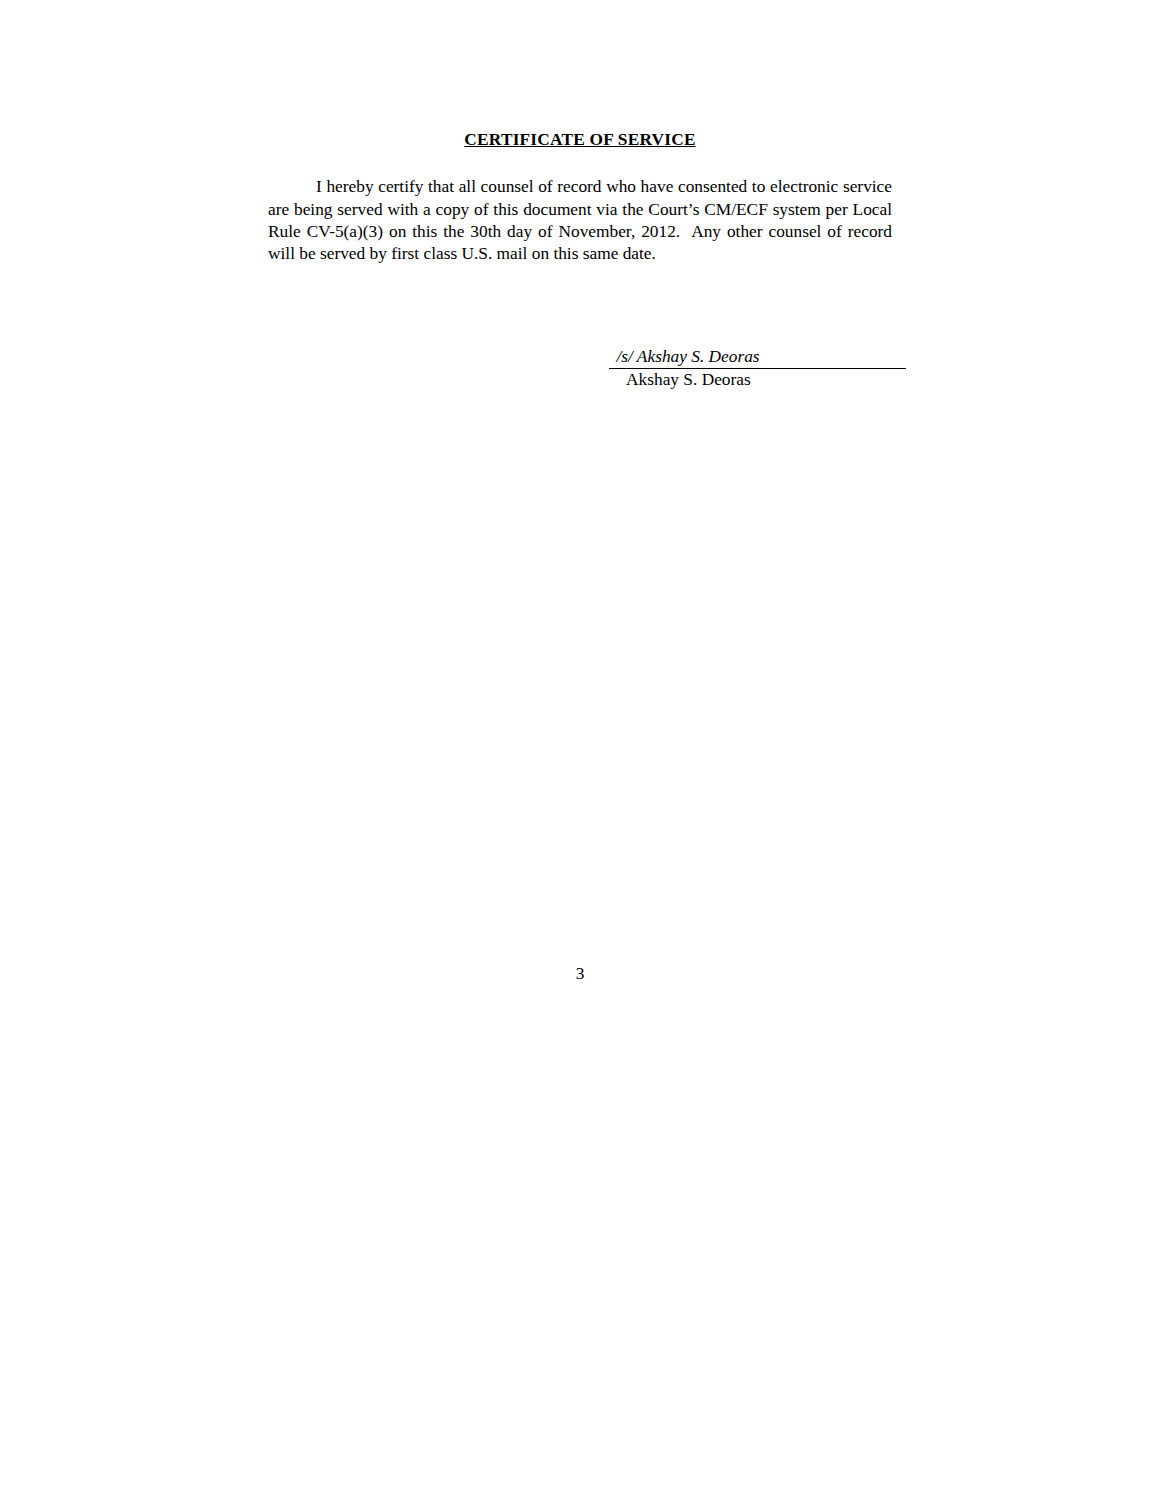CERTIFICATE OF SERVICE
I hereby certify that all counsel of record who have consented to electronic service are being served with a copy of this document via the Court’s CM/ECF system per Local Rule CV-5(a)(3) on this the 30th day of November, 2012. Any other counsel of record will be served by first class U.S. mail on this same date.
/s/ Akshay S. Deoras Akshay S. Deoras
3